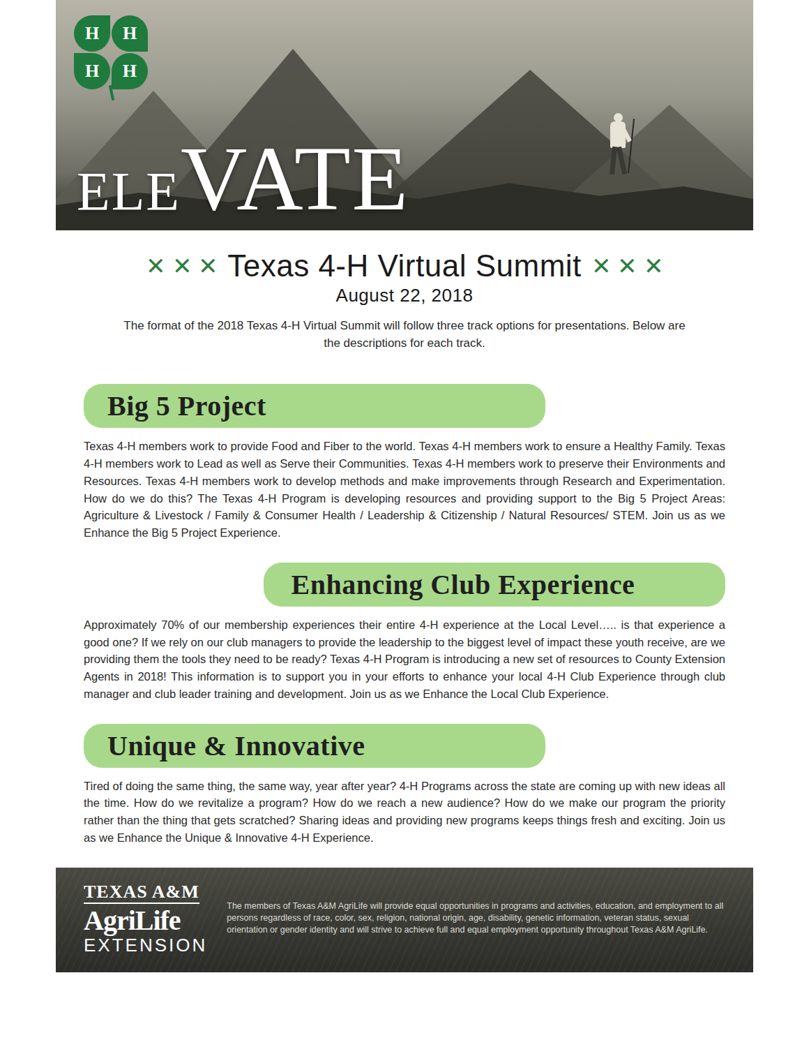H
H
H
H
ELE VATE
✕ ✕ ✕
Texas 4-H Virtual Summit
✕ ✕ ✕
August 22, 2018
The format of the 2018 Texas 4-H Virtual Summit will follow three track options for presentations. Below are the descriptions for each track.
Big 5 Project
Texas 4-H members work to provide Food and Fiber to the world. Texas 4-H members work to ensure a Healthy Family. Texas 4-H members work to Lead as well as Serve their Communities. Texas 4-H members work to preserve their Environments and Resources. Texas 4-H members work to develop methods and make improvements through Research and Experimentation. How do we do this? The Texas 4-H Program is developing resources and providing support to the Big 5 Project Areas: Agriculture & Livestock / Family & Consumer Health / Leadership & Citizenship / Natural Resources/ STEM. Join us as we Enhance the Big 5 Project Experience.
Enhancing Club Experience
Approximately 70% of our membership experiences their entire 4-H experience at the Local Level….. is that experience a good one? If we rely on our club managers to provide the leadership to the biggest level of impact these youth receive, are we providing them the tools they need to be ready? Texas 4-H Program is introducing a new set of resources to County Extension Agents in 2018! This information is to support you in your efforts to enhance your local 4-H Club Experience through club manager and club leader training and development. Join us as we Enhance the Local Club Experience.
Unique & Innovative
Tired of doing the same thing, the same way, year after year? 4-H Programs across the state are coming up with new ideas all the time. How do we revitalize a program? How do we reach a new audience? How do we make our program the priority rather than the thing that gets scratched? Sharing ideas and providing new programs keeps things fresh and exciting. Join us as we Enhance the Unique & Innovative 4-H Experience.
TEXAS A&M
AgriLife
EXTENSION
The members of Texas A&M AgriLife will provide equal opportunities in programs and activities, education, and employment to all persons regardless of race, color, sex, religion, national origin, age, disability, genetic information, veteran status, sexual orientation or gender identity and will strive to achieve full and equal employment opportunity throughout Texas A&M AgriLife.